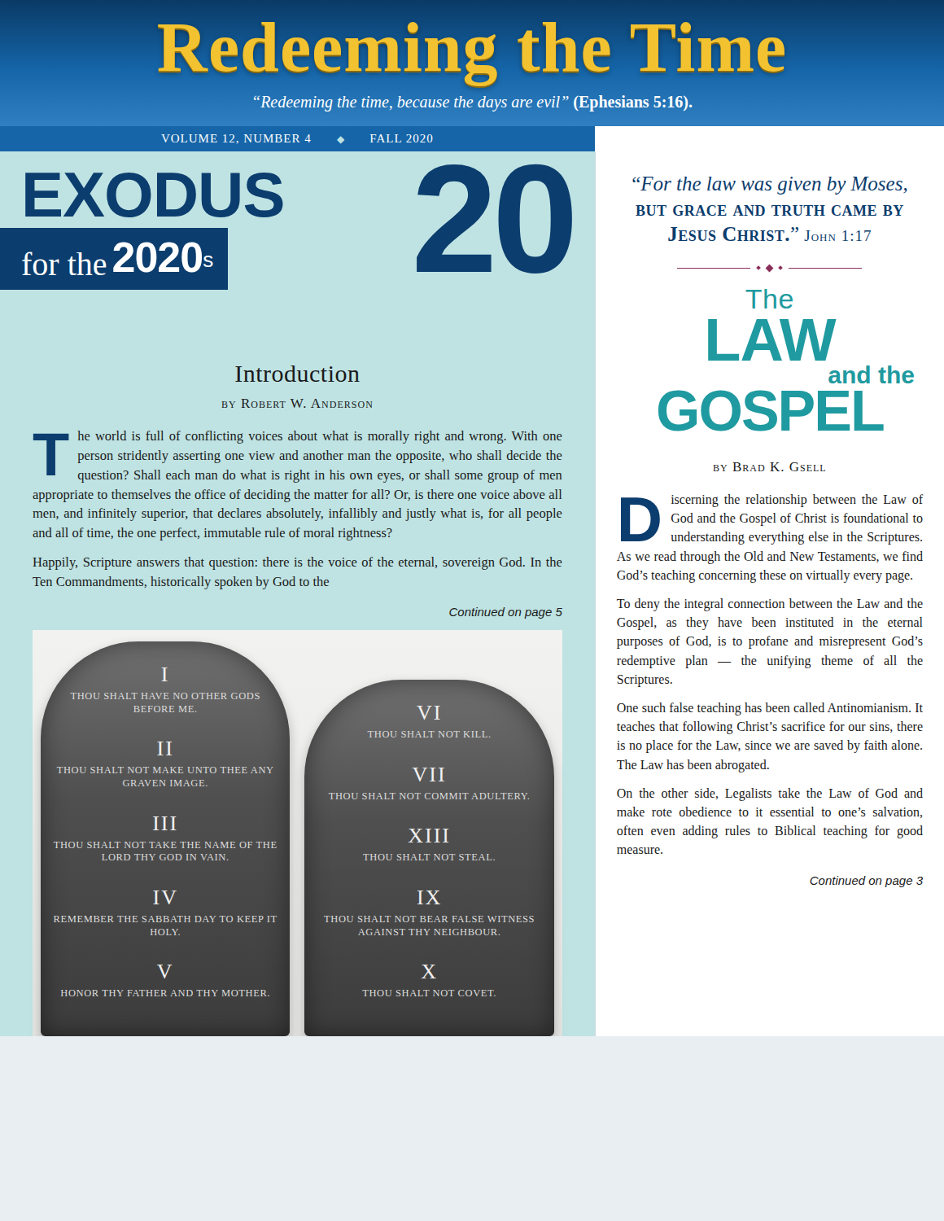Redeeming the Time
“Redeeming the time, because the days are evil” (Ephesians 5:16).
VOLUME 12, NUMBER 4 ◆ FALL 2020
20
EXODUS
for the 2020 s
Introduction
by Robert W. Anderson
The world is full of conflicting voices about what is morally right and wrong. With one person stridently asserting one view and another man the opposite, who shall decide the question? Shall each man do what is right in his own eyes, or shall some group of men appropriate to themselves the office of deciding the matter for all? Or, is there one voice above all men, and infinitely superior, that declares absolutely, infallibly and justly what is, for all people and all of time, the one perfect, immutable rule of moral rightness?
Happily, Scripture answers that question: there is the voice of the eternal, sovereign God. In the Ten Commandments, historically spoken by God to the
Continued on page 5
IThou shalt have no other gods before me.
II Thou shalt not make unto thee any graven image.
III Thou shalt not take the name of the Lord thy God in vain.
IV Remember the sabbath day to keep it holy.
VHonor thy father and thy mother.
VI Thou shalt not kill.
VII Thou shalt not commit adultery.
XIII Thou shalt not steal.
IX Thou shalt not bear false witness against thy neighbour.
XThou shalt not covet.
“For the law was given by Moses, but grace and truth came by Jesus Christ.” John 1:17
The LAW and the GOSPEL
by Brad K. Gsell
Discerning the relationship between the Law of God and the Gospel of Christ is foundational to understanding everything else in the Scriptures. As we read through the Old and New Testaments, we find God’s teaching concerning these on virtually every page.
To deny the integral connection between the Law and the Gospel, as they have been instituted in the eternal purposes of God, is to profane and misrepresent God’s redemptive plan — the unifying theme of all the Scriptures.
One such false teaching has been called Antinomianism. It teaches that following Christ’s sacrifice for our sins, there is no place for the Law, since we are saved by faith alone. The Law has been abrogated.
On the other side, Legalists take the Law of God and make rote obedience to it essential to one’s salvation, often even adding rules to Biblical teaching for good measure.
Continued on page 3